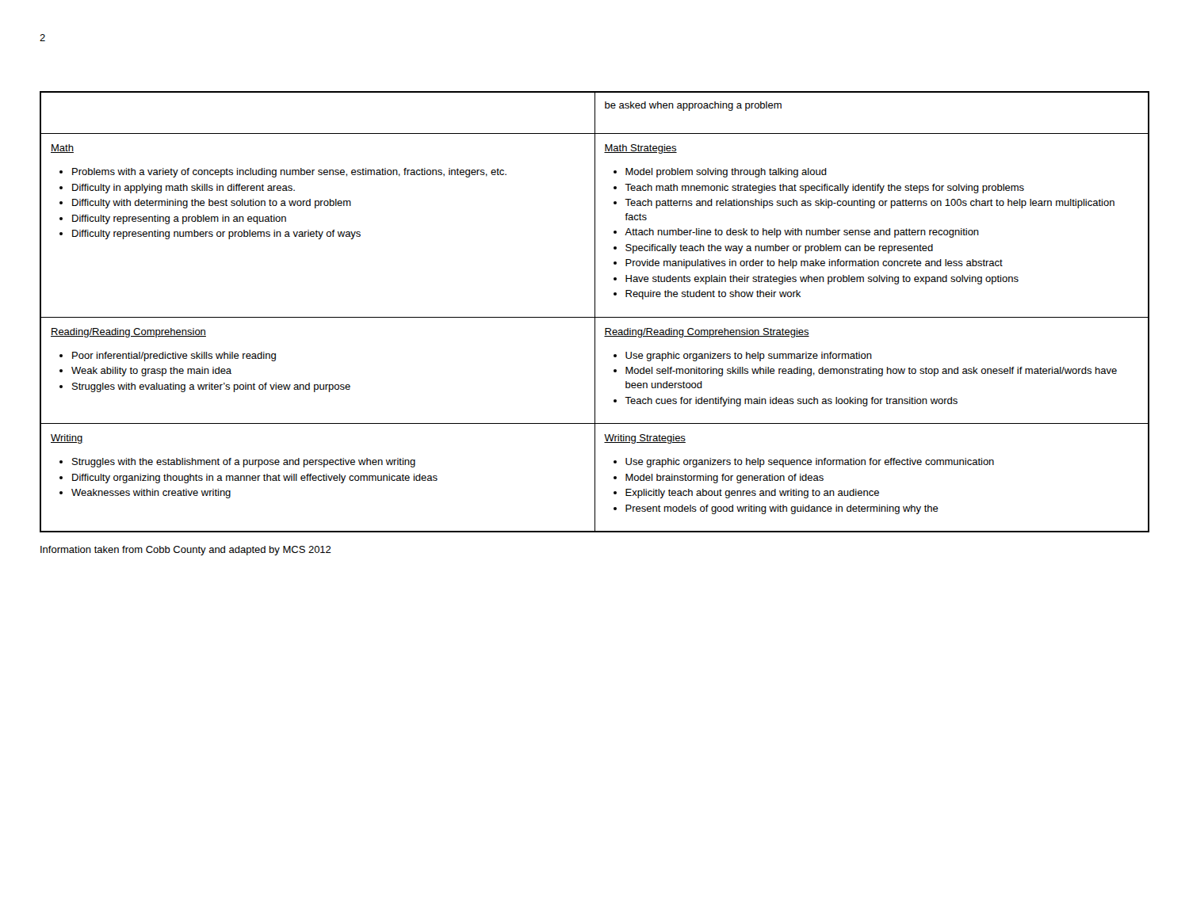2
| | be asked when approaching a problem |
| Math Problems with a variety of concepts including number sense, estimation, fractions, integers, etc. Difficulty in applying math skills in different areas. Difficulty with determining the best solution to a word problem Difficulty representing a problem in an equation Difficulty representing numbers or problems in a variety of ways | Math Strategies Model problem solving through talking aloud Teach math mnemonic strategies that specifically identify the steps for solving problems Teach patterns and relationships such as skip-counting or patterns on 100s chart to help learn multiplication facts Attach number-line to desk to help with number sense and pattern recognition Specifically teach the way a number or problem can be represented Provide manipulatives in order to help make information concrete and less abstract Have students explain their strategies when problem solving to expand solving options Require the student to show their work |
| Reading/Reading Comprehension Poor inferential/predictive skills while reading Weak ability to grasp the main idea Struggles with evaluating a writer’s point of view and purpose | Reading/Reading Comprehension Strategies Use graphic organizers to help summarize information Model self-monitoring skills while reading, demonstrating how to stop and ask oneself if material/words have been understood Teach cues for identifying main ideas such as looking for transition words |
| Writing Struggles with the establishment of a purpose and perspective when writing Difficulty organizing thoughts in a manner that will effectively communicate ideas Weaknesses within creative writing | Writing Strategies Use graphic organizers to help sequence information for effective communication Model brainstorming for generation of ideas Explicitly teach about genres and writing to an audience Present models of good writing with guidance in determining why the |
Information taken from Cobb County and adapted by MCS 2012